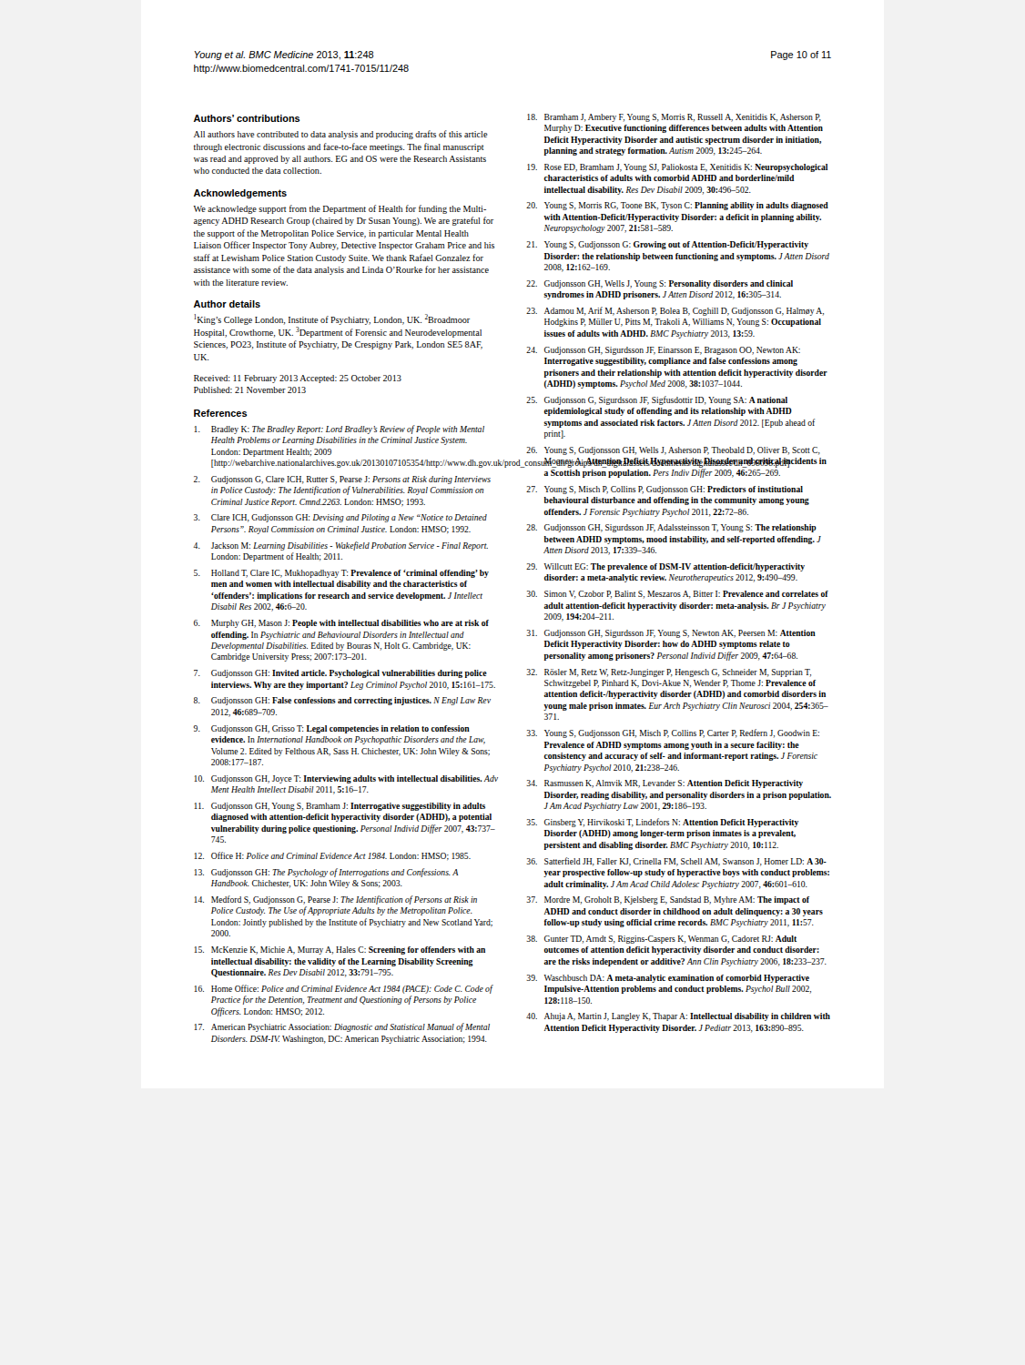Young et al. BMC Medicine 2013, 11:248
http://www.biomedcentral.com/1741-7015/11/248
Page 10 of 11
Authors’ contributions
All authors have contributed to data analysis and producing drafts of this article through electronic discussions and face-to-face meetings. The final manuscript was read and approved by all authors. EG and OS were the Research Assistants who conducted the data collection.
Acknowledgements
We acknowledge support from the Department of Health for funding the Multi-agency ADHD Research Group (chaired by Dr Susan Young). We are grateful for the support of the Metropolitan Police Service, in particular Mental Health Liaison Officer Inspector Tony Aubrey, Detective Inspector Graham Price and his staff at Lewisham Police Station Custody Suite. We thank Rafael Gonzalez for assistance with some of the data analysis and Linda O’Rourke for her assistance with the literature review.
Author details
1King’s College London, Institute of Psychiatry, London, UK. 2Broadmoor Hospital, Crowthorne, UK. 3Department of Forensic and Neurodevelopmental Sciences, PO23, Institute of Psychiatry, De Crespigny Park, London SE5 8AF, UK.
Received: 11 February 2013 Accepted: 25 October 2013
Published: 21 November 2013
References
Bradley K: The Bradley Report: Lord Bradley’s Review of People with Mental Health Problems or Learning Disabilities in the Criminal Justice System. London: Department Health; 2009 [http://webarchive.nationalarchives.gov.uk/20130107105354/http://www.dh.gov.uk/prod_consum_dh/groups/dh_digitalassets/documents/digitalasset/dh_098698.pdf]
Gudjonsson G, Clare ICH, Rutter S, Pearse J: Persons at Risk during Interviews in Police Custody: The Identification of Vulnerabilities. Royal Commission on Criminal Justice Report. Cmnd.2263. London: HMSO; 1993.
Clare ICH, Gudjonsson GH: Devising and Piloting a New “Notice to Detained Persons”. Royal Commission on Criminal Justice. London: HMSO; 1992.
Jackson M: Learning Disabilities - Wakefield Probation Service - Final Report. London: Department of Health; 2011.
Holland T, Clare IC, Mukhopadhyay T: Prevalence of ‘criminal offending’ by men and women with intellectual disability and the characteristics of ‘offenders’: implications for research and service development. J Intellect Disabil Res 2002, 46: 6–20.
Murphy GH, Mason J: People with intellectual disabilities who are at risk of offending. In Psychiatric and Behavioural Disorders in Intellectual and Developmental Disabilities. Edited by Bouras N, Holt G. Cambridge, UK: Cambridge University Press; 2007:173–201.
Gudjonsson GH: Invited article. Psychological vulnerabilities during police interviews. Why are they important? Leg Criminol Psychol 2010, 15: 161–175.
Gudjonsson GH: False confessions and correcting injustices. N Engl Law Rev 2012, 46: 689–709.
Gudjonsson GH, Grisso T: Legal competencies in relation to confession evidence. In International Handbook on Psychopathic Disorders and the Law, Volume 2. Edited by Felthous AR, Sass H. Chichester, UK: John Wiley & Sons; 2008:177–187.
Gudjonsson GH, Joyce T: Interviewing adults with intellectual disabilities. Adv Ment Health Intellect Disabil 2011, 5: 16–17.
Gudjonsson GH, Young S, Bramham J: Interrogative suggestibility in adults diagnosed with attention-deficit hyperactivity disorder (ADHD), a potential vulnerability during police questioning. Personal Individ Differ 2007, 43: 737–745.
Office H: Police and Criminal Evidence Act 1984. London: HMSO; 1985.
Gudjonsson GH: The Psychology of Interrogations and Confessions. A Handbook. Chichester, UK: John Wiley & Sons; 2003.
Medford S, Gudjonsson G, Pearse J: The Identification of Persons at Risk in Police Custody. The Use of Appropriate Adults by the Metropolitan Police. London: Jointly published by the Institute of Psychiatry and New Scotland Yard; 2000.
McKenzie K, Michie A, Murray A, Hales C: Screening for offenders with an intellectual disability: the validity of the Learning Disability Screening Questionnaire. Res Dev Disabil 2012, 33: 791–795.
Home Office: Police and Criminal Evidence Act 1984 (PACE): Code C. Code of Practice for the Detention, Treatment and Questioning of Persons by Police Officers. London: HMSO; 2012.
American Psychiatric Association: Diagnostic and Statistical Manual of Mental Disorders. DSM-IV. Washington, DC: American Psychiatric Association; 1994.
Bramham J, Ambery F, Young S, Morris R, Russell A, Xenitidis K, Asherson P, Murphy D: Executive functioning differences between adults with Attention Deficit Hyperactivity Disorder and autistic spectrum disorder in initiation, planning and strategy formation. Autism 2009, 13: 245–264.
Rose ED, Bramham J, Young SJ, Paliokosta E, Xenitidis K: Neuropsychological characteristics of adults with comorbid ADHD and borderline/mild intellectual disability. Res Dev Disabil 2009, 30: 496–502.
Young S, Morris RG, Toone BK, Tyson C: Planning ability in adults diagnosed with Attention-Deficit/Hyperactivity Disorder: a deficit in planning ability. Neuropsychology 2007, 21: 581–589.
Young S, Gudjonsson G: Growing out of Attention-Deficit/Hyperactivity Disorder: the relationship between functioning and symptoms. J Atten Disord 2008, 12: 162–169.
Gudjonsson GH, Wells J, Young S: Personality disorders and clinical syndromes in ADHD prisoners. J Atten Disord 2012, 16: 305–314.
Adamou M, Arif M, Asherson P, Bolea B, Coghill D, Gudjonsson G, Halmøy A, Hodgkins P, Müller U, Pitts M, Trakoli A, Williams N, Young S: Occupational issues of adults with ADHD. BMC Psychiatry 2013, 13: 59.
Gudjonsson GH, Sigurdsson JF, Einarsson E, Bragason OO, Newton AK: Interrogative suggestibility, compliance and false confessions among prisoners and their relationship with attention deficit hyperactivity disorder (ADHD) symptoms. Psychol Med 2008, 38: 1037–1044.
Gudjonsson G, Sigurdsson JF, Sigfusdottir ID, Young SA: A national epidemiological study of offending and its relationship with ADHD symptoms and associated risk factors. J Atten Disord 2012. [Epub ahead of print].
Young S, Gudjonsson GH, Wells J, Asherson P, Theobald D, Oliver B, Scott C, Mooney A: Attention Deficit Hyperactivity Disorder and critical incidents in a Scottish prison population. Pers Indiv Differ 2009, 46: 265–269.
Young S, Misch P, Collins P, Gudjonsson GH: Predictors of institutional behavioural disturbance and offending in the community among young offenders. J Forensic Psychiatry Psychol 2011, 22: 72–86.
Gudjonsson GH, Sigurdsson JF, Adalssteinsson T, Young S: The relationship between ADHD symptoms, mood instability, and self-reported offending. J Atten Disord 2013, 17: 339–346.
Willcutt EG: The prevalence of DSM-IV attention-deficit/hyperactivity disorder: a meta-analytic review. Neurotherapeutics 2012, 9: 490–499.
Simon V, Czobor P, Balint S, Meszaros A, Bitter I: Prevalence and correlates of adult attention-deficit hyperactivity disorder: meta-analysis. Br J Psychiatry 2009, 194: 204–211.
Gudjonsson GH, Sigurdsson JF, Young S, Newton AK, Peersen M: Attention Deficit Hyperactivity Disorder: how do ADHD symptoms relate to personality among prisoners? Personal Individ Differ 2009, 47: 64–68.
Rösler M, Retz W, Retz-Junginger P, Hengesch G, Schneider M, Supprian T, Schwitzgebel P, Pinhard K, Dovi-Akue N, Wender P, Thome J: Prevalence of attention deficit-/hyperactivity disorder (ADHD) and comorbid disorders in young male prison inmates. Eur Arch Psychiatry Clin Neurosci 2004, 254: 365–371.
Young S, Gudjonsson GH, Misch P, Collins P, Carter P, Redfern J, Goodwin E: Prevalence of ADHD symptoms among youth in a secure facility: the consistency and accuracy of self- and informant-report ratings. J Forensic Psychiatry Psychol 2010, 21: 238–246.
Rasmussen K, Almvik MR, Levander S: Attention Deficit Hyperactivity Disorder, reading disability, and personality disorders in a prison population. J Am Acad Psychiatry Law 2001, 29: 186–193.
Ginsberg Y, Hirvikoski T, Lindefors N: Attention Deficit Hyperactivity Disorder (ADHD) among longer-term prison inmates is a prevalent, persistent and disabling disorder. BMC Psychiatry 2010, 10: 112.
Satterfield JH, Faller KJ, Crinella FM, Schell AM, Swanson J, Homer LD: A 30-year prospective follow-up study of hyperactive boys with conduct problems: adult criminality. J Am Acad Child Adolesc Psychiatry 2007, 46: 601–610.
Mordre M, Groholt B, Kjelsberg E, Sandstad B, Myhre AM: The impact of ADHD and conduct disorder in childhood on adult delinquency: a 30 years follow-up study using official crime records. BMC Psychiatry 2011, 11: 57.
Gunter TD, Arndt S, Riggins-Caspers K, Wenman G, Cadoret RJ: Adult outcomes of attention deficit hyperactivity disorder and conduct disorder: are the risks independent or additive? Ann Clin Psychiatry 2006, 18: 233–237.
Waschbusch DA: A meta-analytic examination of comorbid Hyperactive Impulsive-Attention problems and conduct problems. Psychol Bull 2002, 128: 118–150.
Ahuja A, Martin J, Langley K, Thapar A: Intellectual disability in children with Attention Deficit Hyperactivity Disorder. J Pediatr 2013, 163: 890–895.